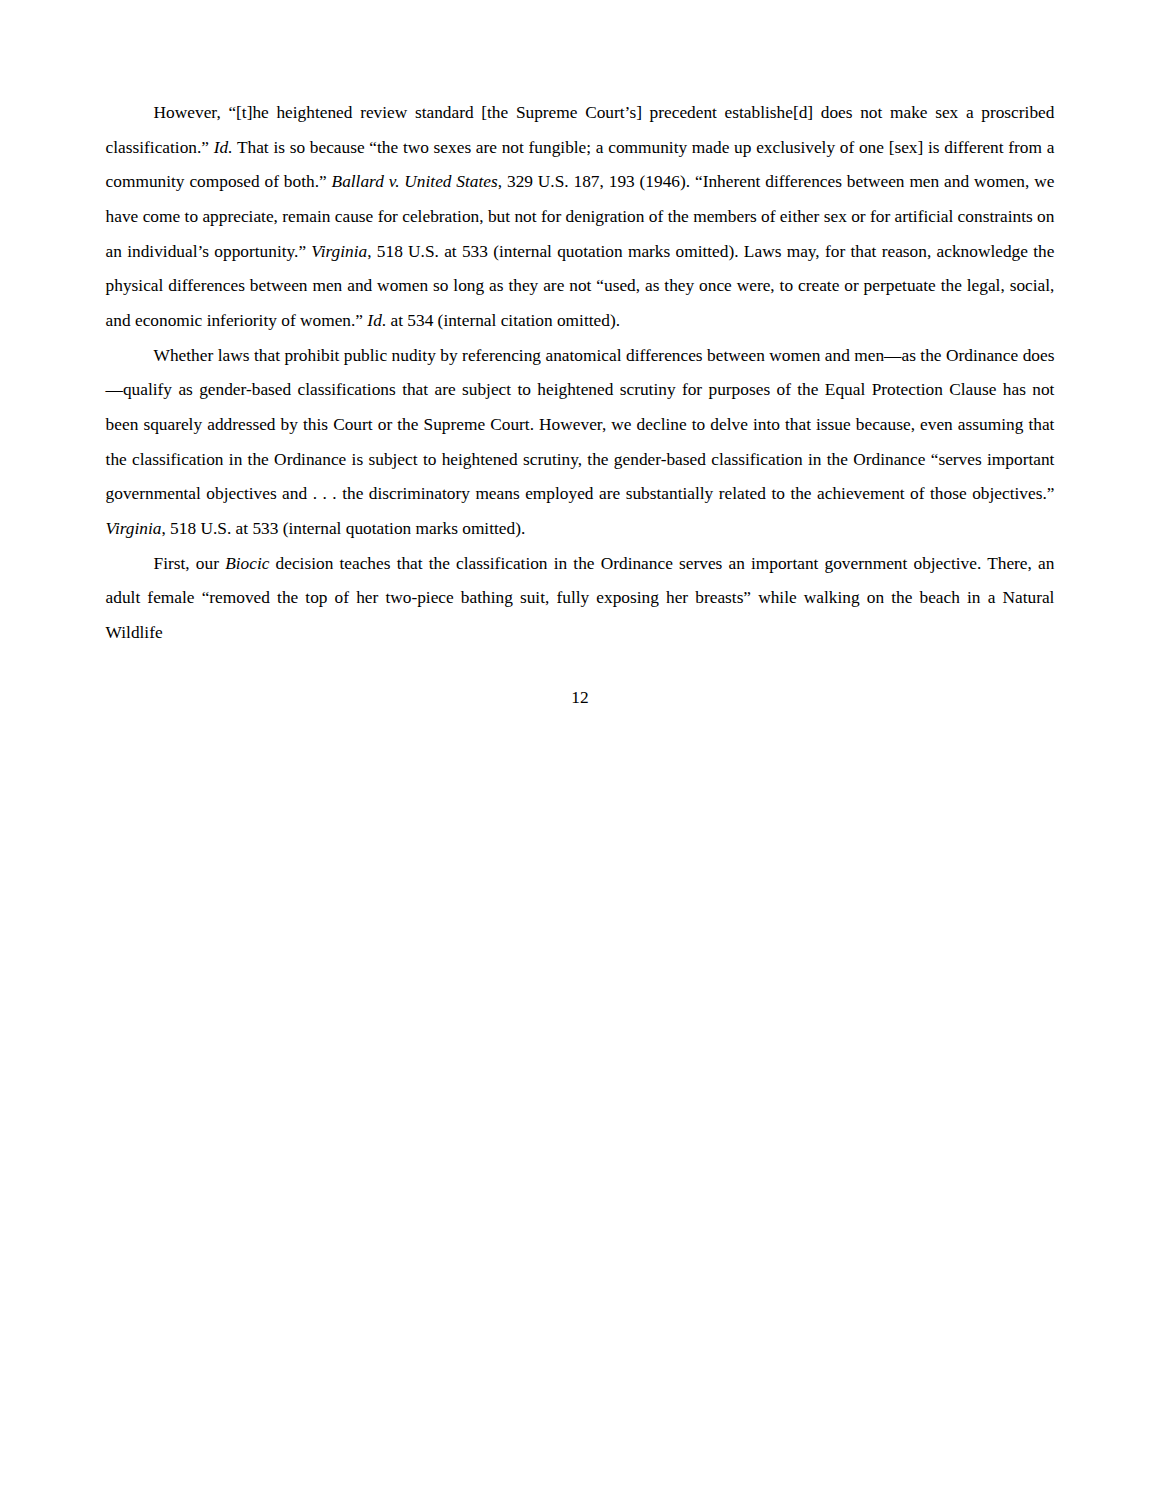However, “[t]he heightened review standard [the Supreme Court’s] precedent establishe[d] does not make sex a proscribed classification.” Id. That is so because “the two sexes are not fungible; a community made up exclusively of one [sex] is different from a community composed of both.” Ballard v. United States, 329 U.S. 187, 193 (1946). “Inherent differences between men and women, we have come to appreciate, remain cause for celebration, but not for denigration of the members of either sex or for artificial constraints on an individual’s opportunity.” Virginia, 518 U.S. at 533 (internal quotation marks omitted). Laws may, for that reason, acknowledge the physical differences between men and women so long as they are not “used, as they once were, to create or perpetuate the legal, social, and economic inferiority of women.” Id. at 534 (internal citation omitted).
Whether laws that prohibit public nudity by referencing anatomical differences between women and men—as the Ordinance does—qualify as gender-based classifications that are subject to heightened scrutiny for purposes of the Equal Protection Clause has not been squarely addressed by this Court or the Supreme Court. However, we decline to delve into that issue because, even assuming that the classification in the Ordinance is subject to heightened scrutiny, the gender-based classification in the Ordinance “serves important governmental objectives and . . . the discriminatory means employed are substantially related to the achievement of those objectives.” Virginia, 518 U.S. at 533 (internal quotation marks omitted).
First, our Biocic decision teaches that the classification in the Ordinance serves an important government objective. There, an adult female “removed the top of her two-piece bathing suit, fully exposing her breasts” while walking on the beach in a Natural Wildlife
12